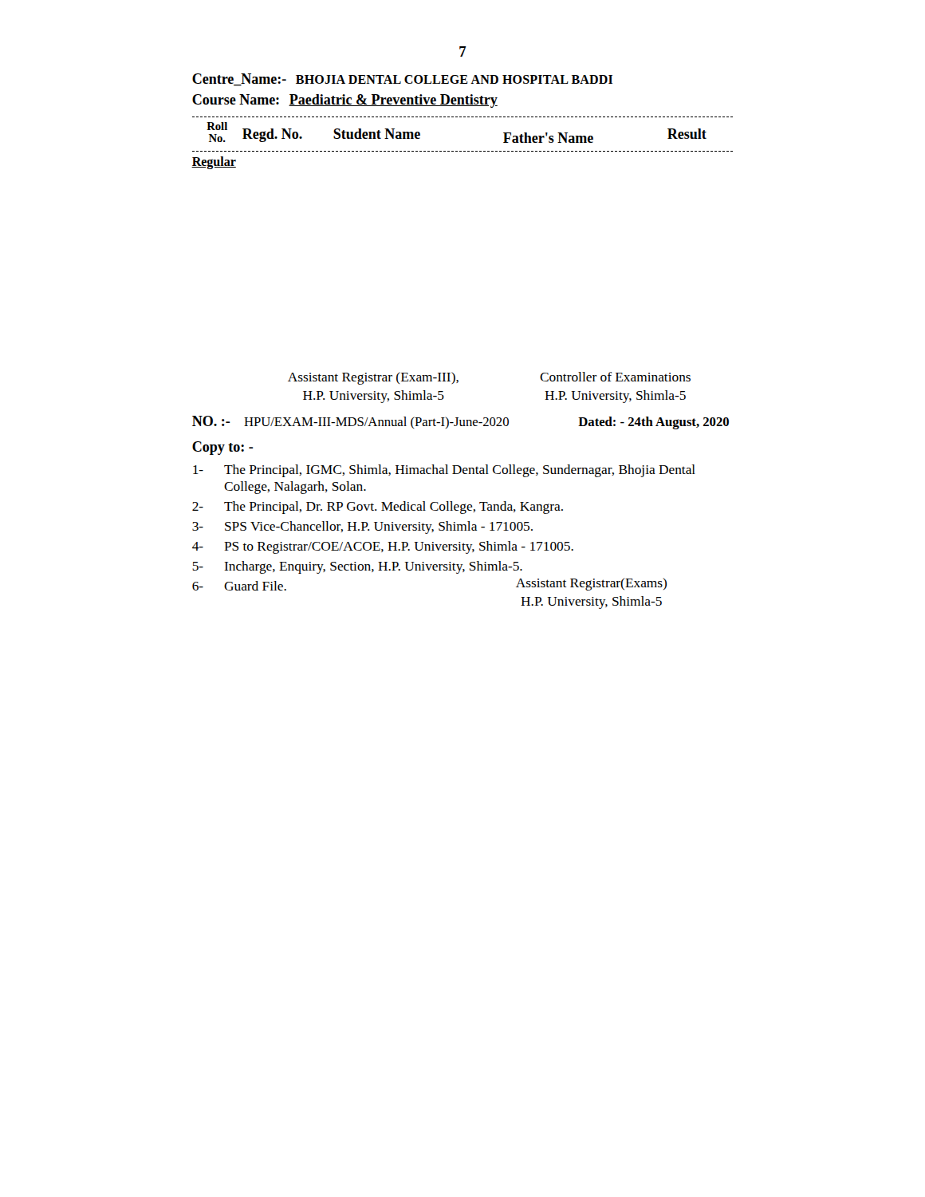7
Centre_Name:- BHOJIA DENTAL COLLEGE AND HOSPITAL BADDI
Course Name: Paediatric & Preventive Dentistry
Roll
No.
Regd. No.
Student Name
Father's Name
Result
Regular
Assistant Registrar (Exam-III),
H.P. University, Shimla-5
Controller of Examinations
H.P. University, Shimla-5
NO. :- HPU/EXAM-III-MDS/Annual (Part-I)-June-2020 Dated: - 24th August, 2020
Copy to: -
1-The Principal, IGMC, Shimla, Himachal Dental College, Sundernagar, Bhojia Dental College, Nalagarh, Solan.
2-The Principal, Dr. RP Govt. Medical College, Tanda, Kangra.
3-SPS Vice-Chancellor, H.P. University, Shimla - 171005.
4-PS to Registrar/COE/ACOE, H.P. University, Shimla - 171005.
5-Incharge, Enquiry, Section, H.P. University, Shimla-5.
6-Guard File.
Assistant Registrar(Exams)
H.P. University, Shimla-5